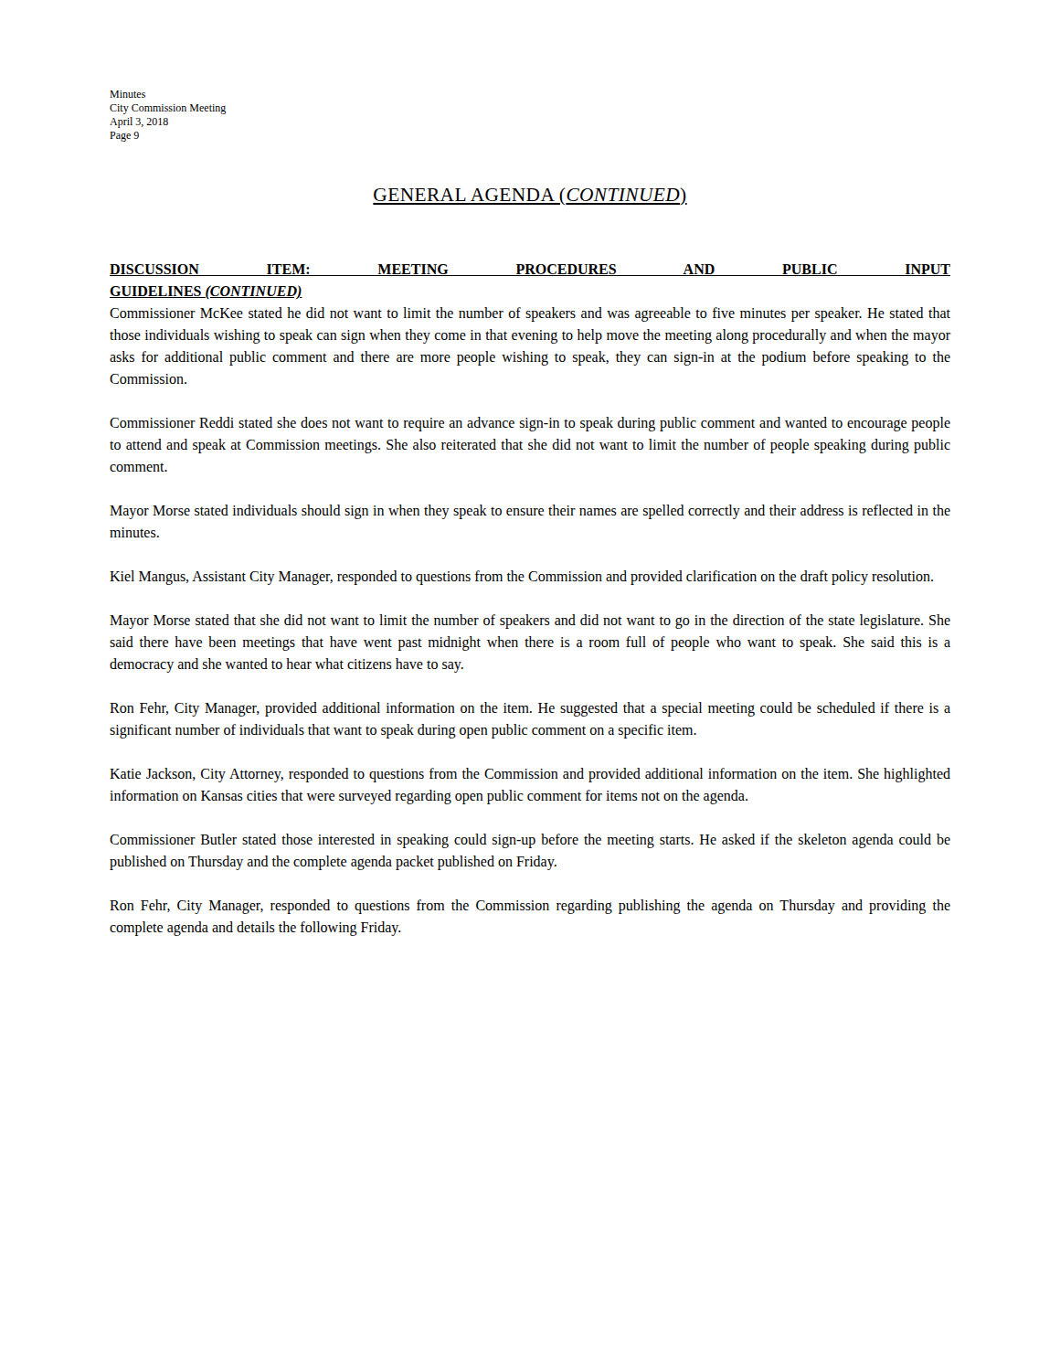Minutes
City Commission Meeting
April 3, 2018
Page 9
GENERAL AGENDA (CONTINUED)
DISCUSSION ITEM: MEETING PROCEDURES AND PUBLIC INPUT
GUIDELINES (CONTINUED)
Commissioner McKee stated he did not want to limit the number of speakers and was agreeable to five minutes per speaker. He stated that those individuals wishing to speak can sign when they come in that evening to help move the meeting along procedurally and when the mayor asks for additional public comment and there are more people wishing to speak, they can sign-in at the podium before speaking to the Commission.
Commissioner Reddi stated she does not want to require an advance sign-in to speak during public comment and wanted to encourage people to attend and speak at Commission meetings. She also reiterated that she did not want to limit the number of people speaking during public comment.
Mayor Morse stated individuals should sign in when they speak to ensure their names are spelled correctly and their address is reflected in the minutes.
Kiel Mangus, Assistant City Manager, responded to questions from the Commission and provided clarification on the draft policy resolution.
Mayor Morse stated that she did not want to limit the number of speakers and did not want to go in the direction of the state legislature. She said there have been meetings that have went past midnight when there is a room full of people who want to speak. She said this is a democracy and she wanted to hear what citizens have to say.
Ron Fehr, City Manager, provided additional information on the item. He suggested that a special meeting could be scheduled if there is a significant number of individuals that want to speak during open public comment on a specific item.
Katie Jackson, City Attorney, responded to questions from the Commission and provided additional information on the item. She highlighted information on Kansas cities that were surveyed regarding open public comment for items not on the agenda.
Commissioner Butler stated those interested in speaking could sign-up before the meeting starts. He asked if the skeleton agenda could be published on Thursday and the complete agenda packet published on Friday.
Ron Fehr, City Manager, responded to questions from the Commission regarding publishing the agenda on Thursday and providing the complete agenda and details the following Friday.